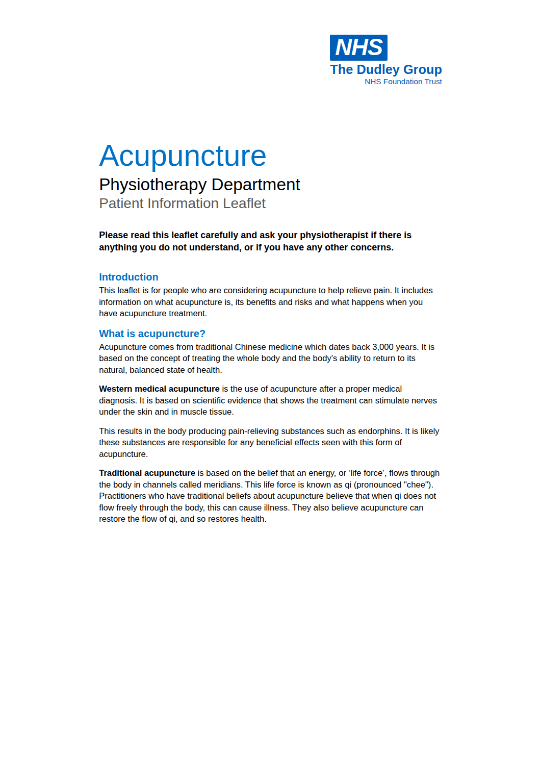NHS
The Dudley Group
NHS Foundation Trust
Acupuncture
Physiotherapy Department
Patient Information Leaflet
Please read this leaflet carefully and ask your physiotherapist if there is anything you do not understand, or if you have any other concerns.
Introduction
This leaflet is for people who are considering acupuncture to help relieve pain. It includes information on what acupuncture is, its benefits and risks and what happens when you have acupuncture treatment.
What is acupuncture?
Acupuncture comes from traditional Chinese medicine which dates back 3,000 years. It is based on the concept of treating the whole body and the body's ability to return to its natural, balanced state of health.
Western medical acupuncture is the use of acupuncture after a proper medical diagnosis. It is based on scientific evidence that shows the treatment can stimulate nerves under the skin and in muscle tissue.
This results in the body producing pain-relieving substances such as endorphins. It is likely these substances are responsible for any beneficial effects seen with this form of acupuncture.
Traditional acupuncture is based on the belief that an energy, or ‘life force’, flows through the body in channels called meridians. This life force is known as qi (pronounced "chee"). Practitioners who have traditional beliefs about acupuncture believe that when qi does not flow freely through the body, this can cause illness. They also believe acupuncture can restore the flow of qi, and so restores health.